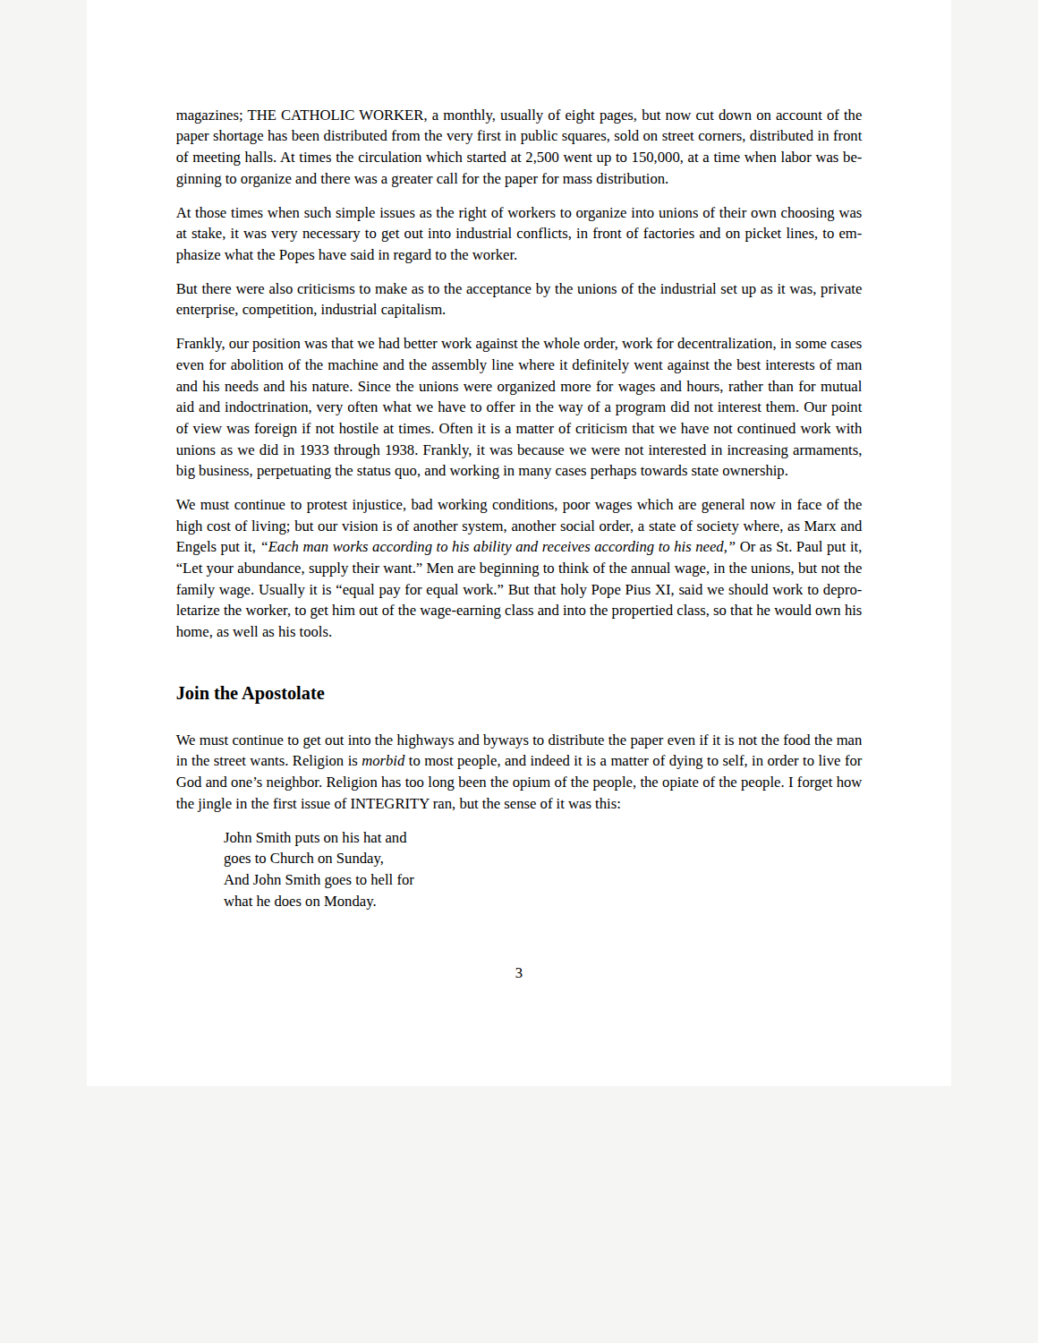magazines; THE CATHOLIC WORKER, a monthly, usually of eight pages, but now cut down on account of the paper shortage has been distributed from the very first in public squares, sold on street corners, distributed in front of meeting halls. At times the circulation which started at 2,500 went up to 150,000, at a time when labor was beginning to organize and there was a greater call for the paper for mass distribution.
At those times when such simple issues as the right of workers to organize into unions of their own choosing was at stake, it was very necessary to get out into industrial conflicts, in front of factories and on picket lines, to emphasize what the Popes have said in regard to the worker.
But there were also criticisms to make as to the acceptance by the unions of the industrial set up as it was, private enterprise, competition, industrial capitalism.
Frankly, our position was that we had better work against the whole order, work for decentralization, in some cases even for abolition of the machine and the assembly line where it definitely went against the best interests of man and his needs and his nature. Since the unions were organized more for wages and hours, rather than for mutual aid and indoctrination, very often what we have to offer in the way of a program did not interest them. Our point of view was foreign if not hostile at times. Often it is a matter of criticism that we have not continued work with unions as we did in 1933 through 1938. Frankly, it was because we were not interested in increasing armaments, big business, perpetuating the status quo, and working in many cases perhaps towards state ownership.
We must continue to protest injustice, bad working conditions, poor wages which are general now in face of the high cost of living; but our vision is of another system, another social order, a state of society where, as Marx and Engels put it, “Each man works according to his ability and receives according to his need,” Or as St. Paul put it, “Let your abundance, supply their want.” Men are beginning to think of the annual wage, in the unions, but not the family wage. Usually it is “equal pay for equal work.” But that holy Pope Pius XI, said we should work to deproletarize the worker, to get him out of the wage-earning class and into the propertied class, so that he would own his home, as well as his tools.
Join the Apostolate
We must continue to get out into the highways and byways to distribute the paper even if it is not the food the man in the street wants. Religion is morbid to most people, and indeed it is a matter of dying to self, in order to live for God and one’s neighbor. Religion has too long been the opium of the people, the opiate of the people. I forget how the jingle in the first issue of INTEGRITY ran, but the sense of it was this:
John Smith puts on his hat and
goes to Church on Sunday,
And John Smith goes to hell for
what he does on Monday.
3